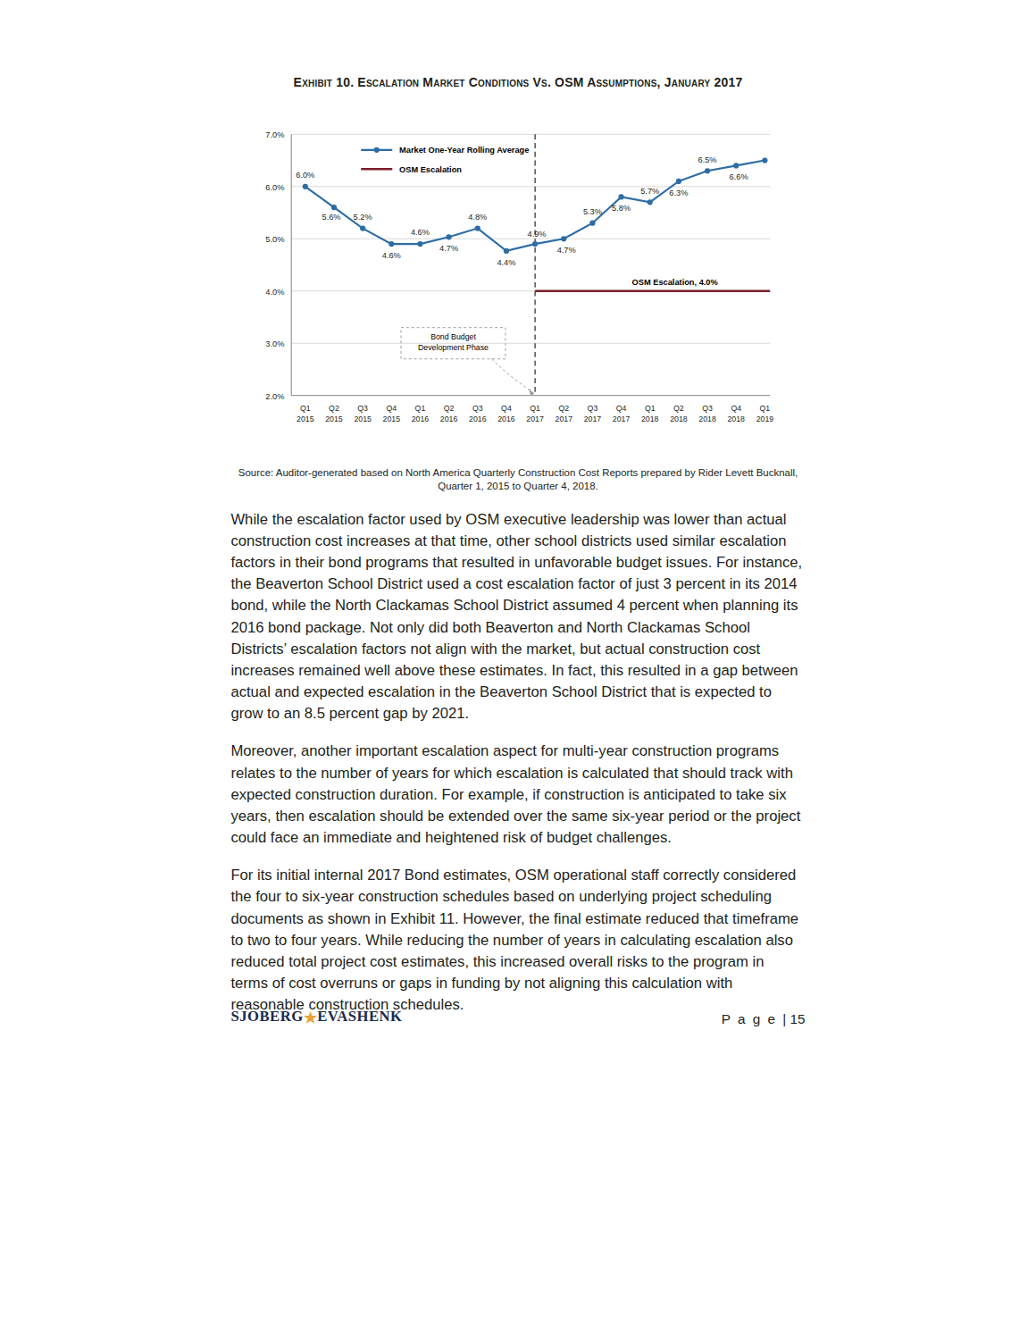Exhibit 10. Escalation Market Conditions Vs. OSM Assumptions, January 2017
plot area: x 70..620 ; y 30..330 (7.0% at y=30, 2.0% at y=330) 7.0% 6.0% 5.0% 4.0% 3.0% 2.0% Q12015 Q22015 Q32015 Q42015 Q12016 Q22016 Q32016 Q42016 Q12017 Q22017 Q32017 Q42017 Q12018 Q22018 Q32018 Q42018 Q12019 OSM Escalation, 4.0% 6.0% 5.6% 5.2% 4.6% 4.6% 4.7% 4.8% 4.4% 4.9% 4.7% 5.3% 5.8% 5.7% 6.3% 6.5% 6.6% Market One-Year Rolling Average OSM Escalation Bond Budget Development Phase
Source: Auditor-generated based on North America Quarterly Construction Cost Reports prepared by Rider Levett Bucknall, Quarter 1, 2015 to Quarter 4, 2018.
While the escalation factor used by OSM executive leadership was lower than actual construction cost increases at that time, other school districts used similar escalation factors in their bond programs that resulted in unfavorable budget issues. For instance, the Beaverton School District used a cost escalation factor of just 3 percent in its 2014 bond, while the North Clackamas School District assumed 4 percent when planning its 2016 bond package. Not only did both Beaverton and North Clackamas School Districts’ escalation factors not align with the market, but actual construction cost increases remained well above these estimates. In fact, this resulted in a gap between actual and expected escalation in the Beaverton School District that is expected to grow to an 8.5 percent gap by 2021.
Moreover, another important escalation aspect for multi-year construction programs relates to the number of years for which escalation is calculated that should track with expected construction duration. For example, if construction is anticipated to take six years, then escalation should be extended over the same six-year period or the project could face an immediate and heightened risk of budget challenges.
For its initial internal 2017 Bond estimates, OSM operational staff correctly considered the four to six-year construction schedules based on underlying project scheduling documents as shown in Exhibit 11. However, the final estimate reduced that timeframe to two to four years. While reducing the number of years in calculating escalation also reduced total project cost estimates, this increased overall risks to the program in terms of cost overruns or gaps in funding by not aligning this calculation with reasonable construction schedules.
SJOBERG★EVASHENK
P a g e | 15